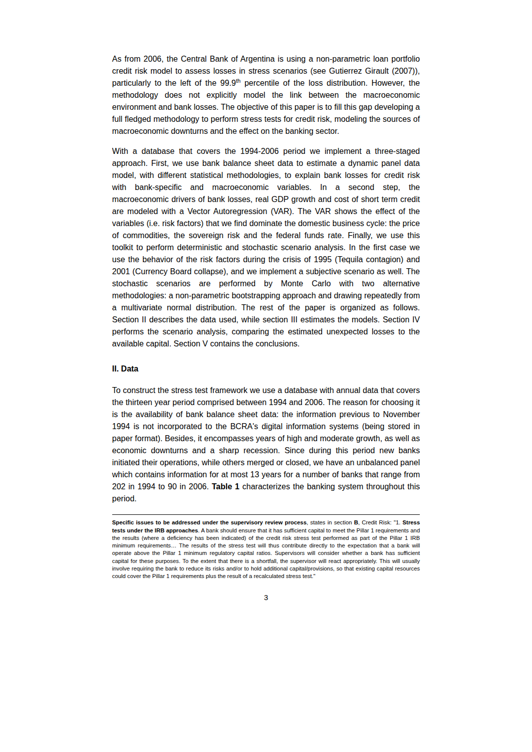As from 2006, the Central Bank of Argentina is using a non-parametric loan portfolio credit risk model to assess losses in stress scenarios (see Gutierrez Girault (2007)), particularly to the left of the 99.9th percentile of the loss distribution. However, the methodology does not explicitly model the link between the macroeconomic environment and bank losses. The objective of this paper is to fill this gap developing a full fledged methodology to perform stress tests for credit risk, modeling the sources of macroeconomic downturns and the effect on the banking sector.
With a database that covers the 1994-2006 period we implement a three-staged approach. First, we use bank balance sheet data to estimate a dynamic panel data model, with different statistical methodologies, to explain bank losses for credit risk with bank-specific and macroeconomic variables. In a second step, the macroeconomic drivers of bank losses, real GDP growth and cost of short term credit are modeled with a Vector Autoregression (VAR). The VAR shows the effect of the variables (i.e. risk factors) that we find dominate the domestic business cycle: the price of commodities, the sovereign risk and the federal funds rate. Finally, we use this toolkit to perform deterministic and stochastic scenario analysis. In the first case we use the behavior of the risk factors during the crisis of 1995 (Tequila contagion) and 2001 (Currency Board collapse), and we implement a subjective scenario as well. The stochastic scenarios are performed by Monte Carlo with two alternative methodologies: a non-parametric bootstrapping approach and drawing repeatedly from a multivariate normal distribution. The rest of the paper is organized as follows. Section II describes the data used, while section III estimates the models. Section IV performs the scenario analysis, comparing the estimated unexpected losses to the available capital. Section V contains the conclusions.
II. Data
To construct the stress test framework we use a database with annual data that covers the thirteen year period comprised between 1994 and 2006. The reason for choosing it is the availability of bank balance sheet data: the information previous to November 1994 is not incorporated to the BCRA's digital information systems (being stored in paper format). Besides, it encompasses years of high and moderate growth, as well as economic downturns and a sharp recession. Since during this period new banks initiated their operations, while others merged or closed, we have an unbalanced panel which contains information for at most 13 years for a number of banks that range from 202 in 1994 to 90 in 2006. Table 1 characterizes the banking system throughout this period.
Specific issues to be addressed under the supervisory review process, states in section B, Credit Risk: "1. Stress tests under the IRB approaches. A bank should ensure that it has sufficient capital to meet the Pillar 1 requirements and the results (where a deficiency has been indicated) of the credit risk stress test performed as part of the Pillar 1 IRB minimum requirements… The results of the stress test will thus contribute directly to the expectation that a bank will operate above the Pillar 1 minimum regulatory capital ratios. Supervisors will consider whether a bank has sufficient capital for these purposes. To the extent that there is a shortfall, the supervisor will react appropriately. This will usually involve requiring the bank to reduce its risks and/or to hold additional capital/provisions, so that existing capital resources could cover the Pillar 1 requirements plus the result of a recalculated stress test."
3